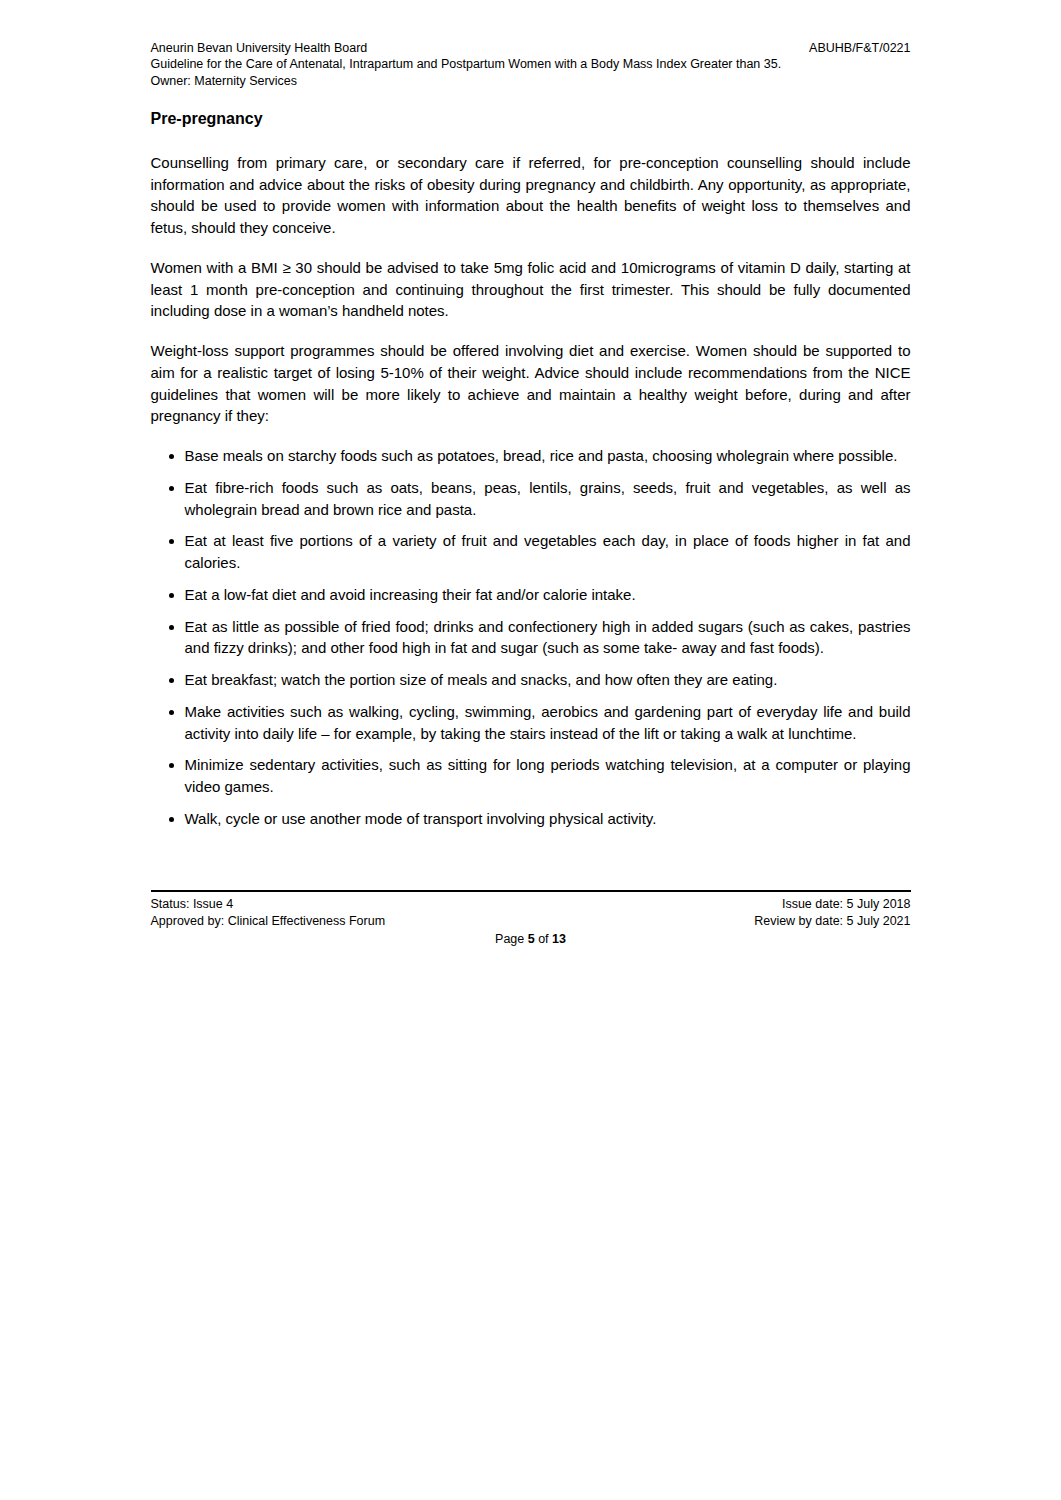Aneurin Bevan University Health Board
ABUHB/F&T/0221
Guideline for the Care of Antenatal, Intrapartum and Postpartum Women with a Body Mass Index Greater than 35.
Owner: Maternity Services
Pre-pregnancy
Counselling from primary care, or secondary care if referred, for pre-conception counselling should include information and advice about the risks of obesity during pregnancy and childbirth. Any opportunity, as appropriate, should be used to provide women with information about the health benefits of weight loss to themselves and fetus, should they conceive.
Women with a BMI ≥ 30 should be advised to take 5mg folic acid and 10micrograms of vitamin D daily, starting at least 1 month pre-conception and continuing throughout the first trimester. This should be fully documented including dose in a woman’s handheld notes.
Weight-loss support programmes should be offered involving diet and exercise. Women should be supported to aim for a realistic target of losing 5-10% of their weight. Advice should include recommendations from the NICE guidelines that women will be more likely to achieve and maintain a healthy weight before, during and after pregnancy if they:
Base meals on starchy foods such as potatoes, bread, rice and pasta, choosing wholegrain where possible.
Eat fibre-rich foods such as oats, beans, peas, lentils, grains, seeds, fruit and vegetables, as well as wholegrain bread and brown rice and pasta.
Eat at least five portions of a variety of fruit and vegetables each day, in place of foods higher in fat and calories.
Eat a low-fat diet and avoid increasing their fat and/or calorie intake.
Eat as little as possible of fried food; drinks and confectionery high in added sugars (such as cakes, pastries and fizzy drinks); and other food high in fat and sugar (such as some take- away and fast foods).
Eat breakfast; watch the portion size of meals and snacks, and how often they are eating.
Make activities such as walking, cycling, swimming, aerobics and gardening part of everyday life and build activity into daily life – for example, by taking the stairs instead of the lift or taking a walk at lunchtime.
Minimize sedentary activities, such as sitting for long periods watching television, at a computer or playing video games.
Walk, cycle or use another mode of transport involving physical activity.
Status: Issue 4
Issue date: 5 July 2018
Approved by: Clinical Effectiveness Forum
Review by date: 5 July 2021
Page 5 of 13